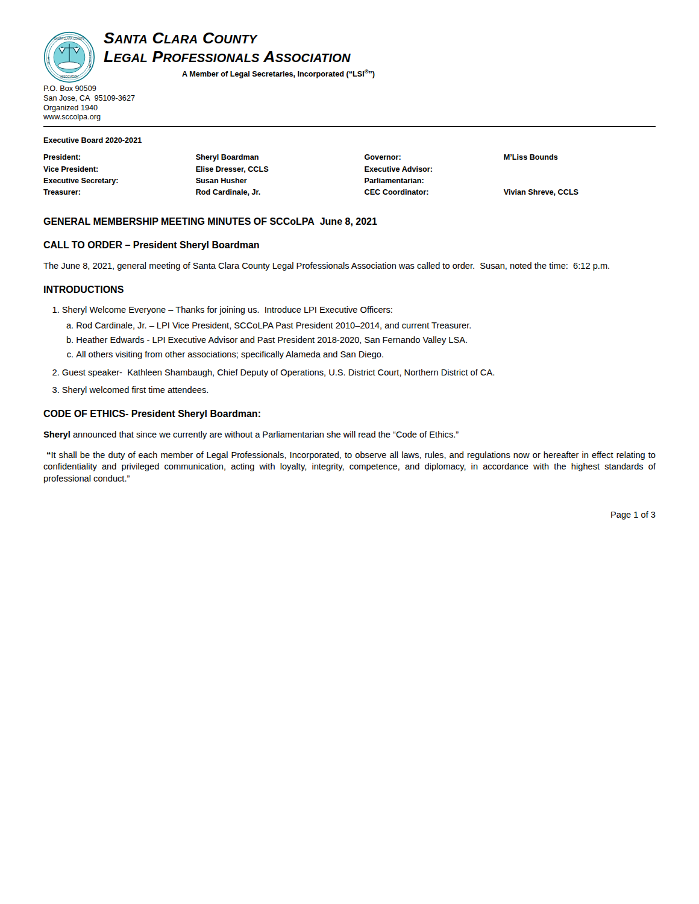SANTA CLARA COUNTY ASSOCIATION LEGAL PROFESSIONALS
SANTA CLARA COUNTY
LEGAL PROFESSIONALS ASSOCIATION
A Member of Legal Secretaries, Incorporated (“LSI®”)
P.O. Box 90509
San Jose, CA 95109-3627
Organized 1940
www.sccolpa.org
Executive Board 2020-2021
| President: | Sheryl Boardman | | Governor: | M’Liss Bounds |
| Vice President: | Elise Dresser, CCLS | | Executive Advisor: | |
| Executive Secretary: | Susan Husher | | Parliamentarian: | |
| Treasurer: | Rod Cardinale, Jr. | | CEC Coordinator: | Vivian Shreve, CCLS |
GENERAL MEMBERSHIP MEETING MINUTES OF SCCoLPA June 8, 2021
CALL TO ORDER – President Sheryl Boardman
The June 8, 2021, general meeting of Santa Clara County Legal Professionals Association was called to order. Susan, noted the time: 6:12 p.m.
INTRODUCTIONS
Sheryl Welcome Everyone – Thanks for joining us. Introduce LPI Executive Officers:
Rod Cardinale, Jr. – LPI Vice President, SCCoLPA Past President 2010–2014, and current Treasurer.
Heather Edwards - LPI Executive Advisor and Past President 2018-2020, San Fernando Valley LSA.
All others visiting from other associations; specifically Alameda and San Diego.
Guest speaker- Kathleen Shambaugh, Chief Deputy of Operations, U.S. District Court, Northern District of CA.
Sheryl welcomed first time attendees.
CODE OF ETHICS- President Sheryl Boardman:
Sheryl announced that since we currently are without a Parliamentarian she will read the “Code of Ethics.”
“It shall be the duty of each member of Legal Professionals, Incorporated, to observe all laws, rules, and regulations now or hereafter in effect relating to confidentiality and privileged communication, acting with loyalty, integrity, competence, and diplomacy, in accordance with the highest standards of professional conduct.”
Page 1 of 3